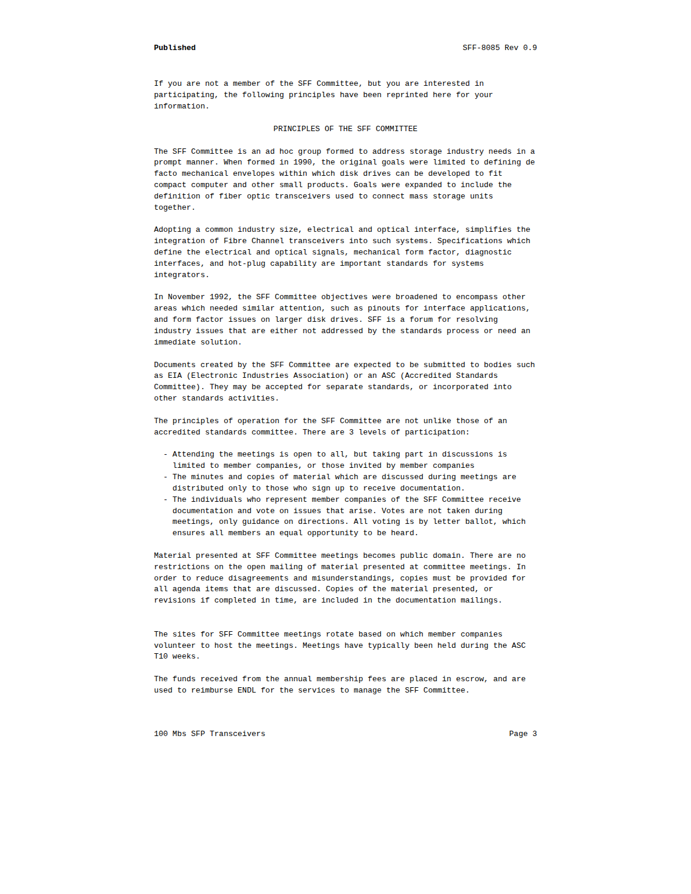Published
SFF-8085 Rev 0.9
If you are not a member of the SFF Committee, but you are interested in participating, the following principles have been reprinted here for your information.
PRINCIPLES OF THE SFF COMMITTEE
The SFF Committee is an ad hoc group formed to address storage industry needs in a prompt manner. When formed in 1990, the original goals were limited to defining de facto mechanical envelopes within which disk drives can be developed to fit compact computer and other small products. Goals were expanded to include the definition of fiber optic transceivers used to connect mass storage units together.
Adopting a common industry size, electrical and optical interface, simplifies the integration of Fibre Channel transceivers into such systems. Specifications which define the electrical and optical signals, mechanical form factor, diagnostic interfaces, and hot-plug capability are important standards for systems integrators.
In November 1992, the SFF Committee objectives were broadened to encompass other areas which needed similar attention, such as pinouts for interface applications, and form factor issues on larger disk drives. SFF is a forum for resolving industry issues that are either not addressed by the standards process or need an immediate solution.
Documents created by the SFF Committee are expected to be submitted to bodies such as EIA (Electronic Industries Association) or an ASC (Accredited Standards Committee). They may be accepted for separate standards, or incorporated into other standards activities.
The principles of operation for the SFF Committee are not unlike those of an accredited standards committee. There are 3 levels of participation:
Attending the meetings is open to all, but taking part in discussions is limited to member companies, or those invited by member companies
The minutes and copies of material which are discussed during meetings are distributed only to those who sign up to receive documentation.
The individuals who represent member companies of the SFF Committee receive documentation and vote on issues that arise. Votes are not taken during meetings, only guidance on directions. All voting is by letter ballot, which ensures all members an equal opportunity to be heard.
Material presented at SFF Committee meetings becomes public domain. There are no restrictions on the open mailing of material presented at committee meetings. In order to reduce disagreements and misunderstandings, copies must be provided for all agenda items that are discussed. Copies of the material presented, or revisions if completed in time, are included in the documentation mailings.
The sites for SFF Committee meetings rotate based on which member companies volunteer to host the meetings. Meetings have typically been held during the ASC T10 weeks.
The funds received from the annual membership fees are placed in escrow, and are used to reimburse ENDL for the services to manage the SFF Committee.
100 Mbs SFP Transceivers
Page 3